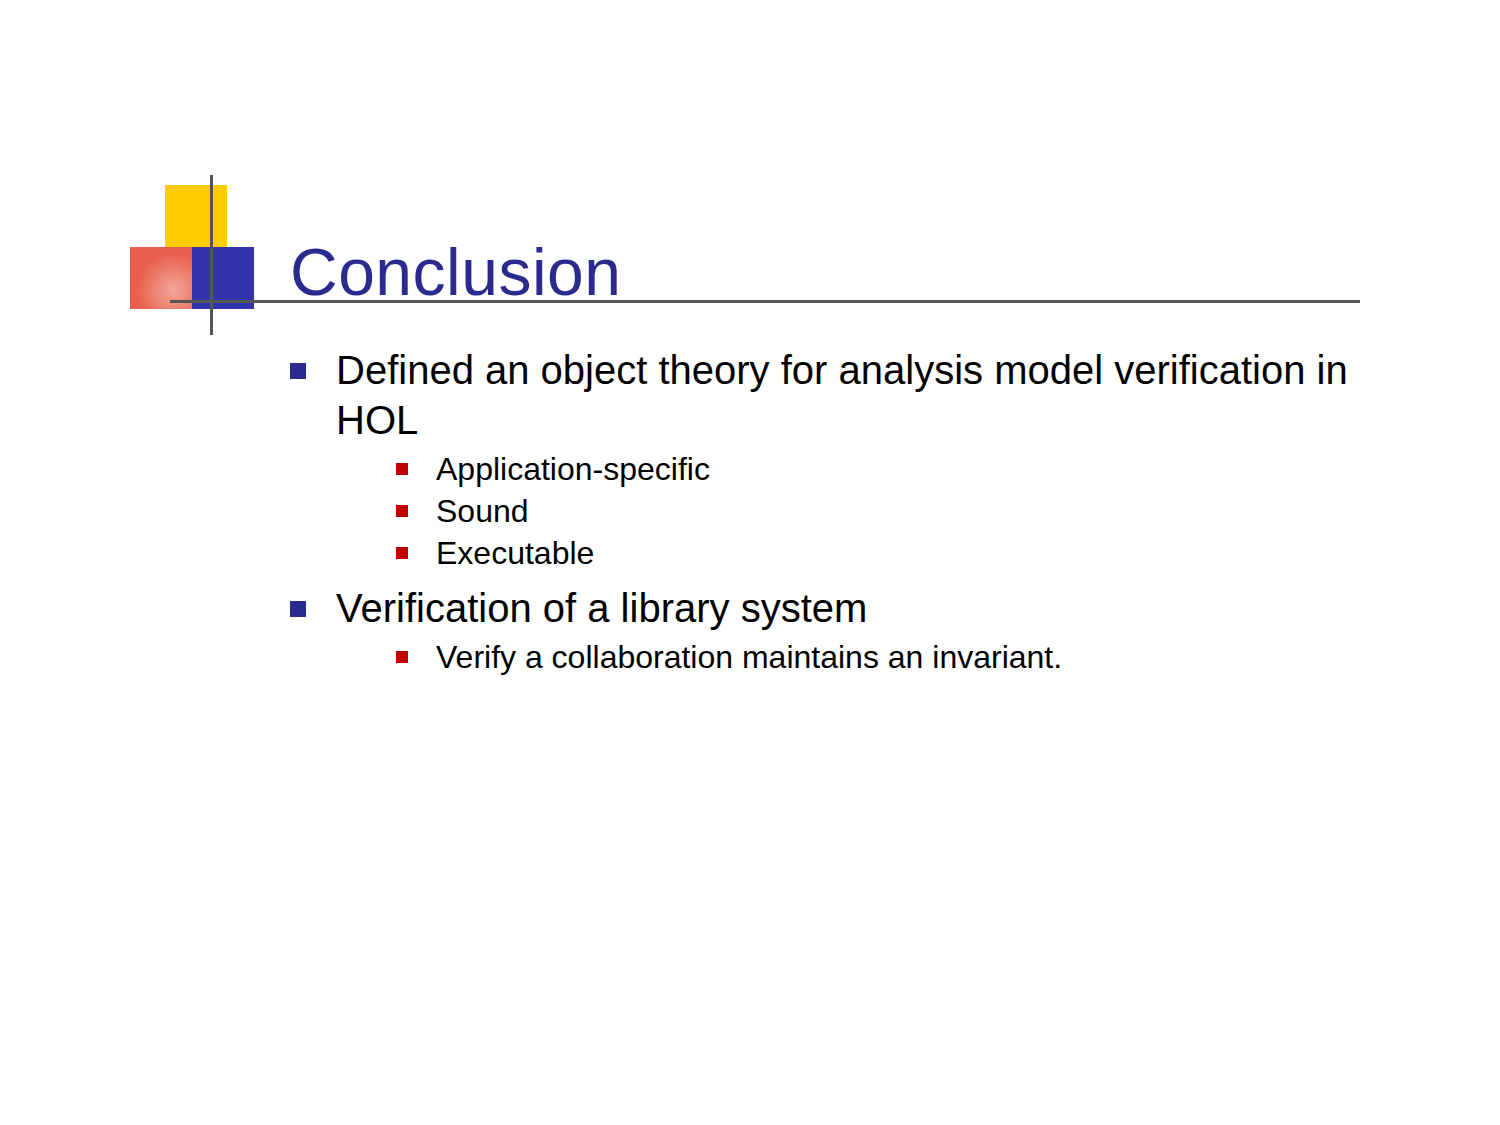Conclusion
Defined an object theory for analysis model verification in HOL
Application-specific
Sound
Executable
Verification of a library system
Verify a collaboration maintains an invariant.